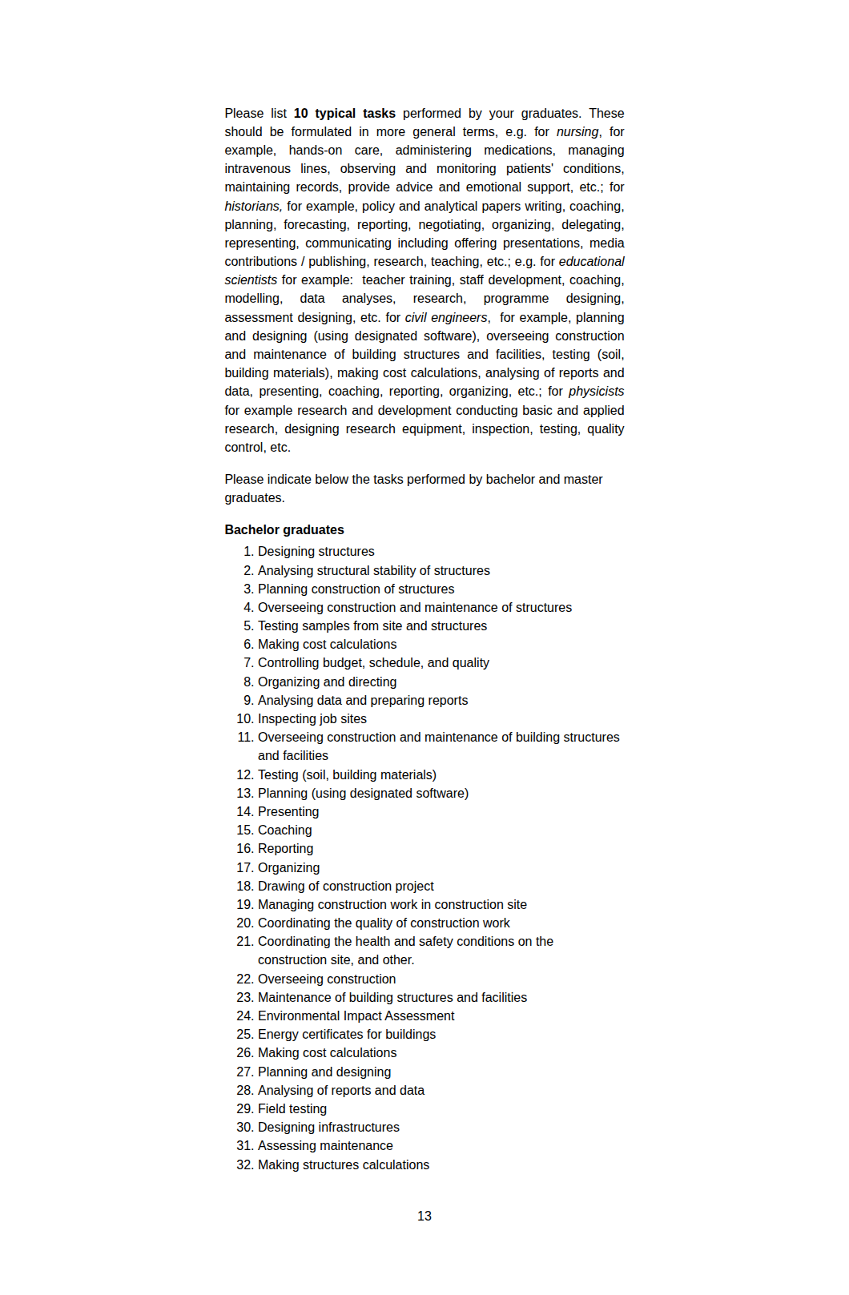Please list 10 typical tasks performed by your graduates. These should be formulated in more general terms, e.g. for nursing, for example, hands-on care, administering medications, managing intravenous lines, observing and monitoring patients' conditions, maintaining records, provide advice and emotional support, etc.; for historians, for example, policy and analytical papers writing, coaching, planning, forecasting, reporting, negotiating, organizing, delegating, representing, communicating including offering presentations, media contributions / publishing, research, teaching, etc.; e.g. for educational scientists for example: teacher training, staff development, coaching, modelling, data analyses, research, programme designing, assessment designing, etc. for civil engineers, for example, planning and designing (using designated software), overseeing construction and maintenance of building structures and facilities, testing (soil, building materials), making cost calculations, analysing of reports and data, presenting, coaching, reporting, organizing, etc.; for physicists for example research and development conducting basic and applied research, designing research equipment, inspection, testing, quality control, etc.
Please indicate below the tasks performed by bachelor and master graduates.
Bachelor graduates
Designing structures
Analysing structural stability of structures
Planning construction of structures
Overseeing construction and maintenance of structures
Testing samples from site and structures
Making cost calculations
Controlling budget, schedule, and quality
Organizing and directing
Analysing data and preparing reports
Inspecting job sites
Overseeing construction and maintenance of building structures and facilities
Testing (soil, building materials)
Planning (using designated software)
Presenting
Coaching
Reporting
Organizing
Drawing of construction project
Managing construction work in construction site
Coordinating the quality of construction work
Coordinating the health and safety conditions on the construction site, and other.
Overseeing construction
Maintenance of building structures and facilities
Environmental Impact Assessment
Energy certificates for buildings
Making cost calculations
Planning and designing
Analysing of reports and data
Field testing
Designing infrastructures
Assessing maintenance
Making structures calculations
13